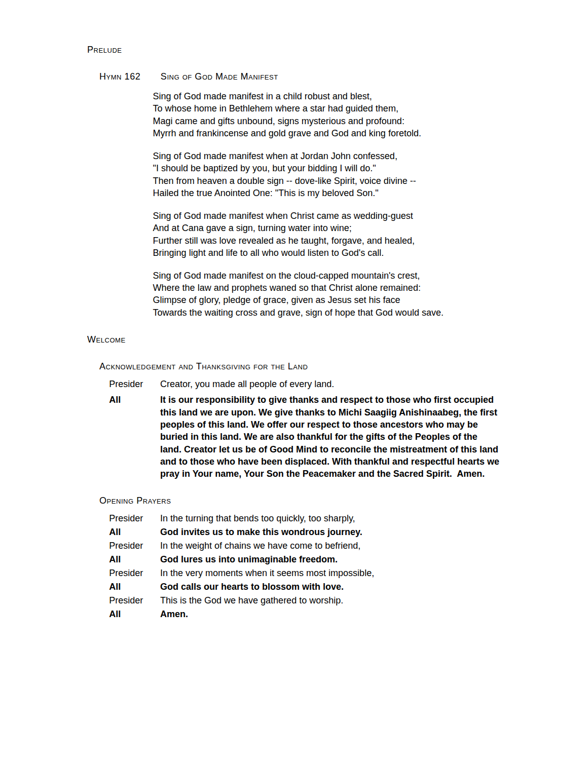Prelude
Hymn 162 Sing of God Made Manifest
Sing of God made manifest in a child robust and blest,
To whose home in Bethlehem where a star had guided them,
Magi came and gifts unbound, signs mysterious and profound:
Myrrh and frankincense and gold grave and God and king foretold.
Sing of God made manifest when at Jordan John confessed,
"I should be baptized by you, but your bidding I will do."
Then from heaven a double sign -- dove-like Spirit, voice divine --
Hailed the true Anointed One: "This is my beloved Son."
Sing of God made manifest when Christ came as wedding-guest
And at Cana gave a sign, turning water into wine;
Further still was love revealed as he taught, forgave, and healed,
Bringing light and life to all who would listen to God's call.
Sing of God made manifest on the cloud-capped mountain's crest,
Where the law and prophets waned so that Christ alone remained:
Glimpse of glory, pledge of grace, given as Jesus set his face
Towards the waiting cross and grave, sign of hope that God would save.
Welcome
Acknowledgement and Thanksgiving for the Land
Presider Creator, you made all people of every land.
All It is our responsibility to give thanks and respect to those who first occupied this land we are upon. We give thanks to Michi Saagiig Anishinaabeg, the first peoples of this land. We offer our respect to those ancestors who may be buried in this land. We are also thankful for the gifts of the Peoples of the land. Creator let us be of Good Mind to reconcile the mistreatment of this land and to those who have been displaced. With thankful and respectful hearts we pray in Your name, Your Son the Peacemaker and the Sacred Spirit. Amen.
Opening Prayers
Presider In the turning that bends too quickly, too sharply,
All God invites us to make this wondrous journey.
Presider In the weight of chains we have come to befriend,
All God lures us into unimaginable freedom.
Presider In the very moments when it seems most impossible,
All God calls our hearts to blossom with love.
Presider This is the God we have gathered to worship.
All Amen.